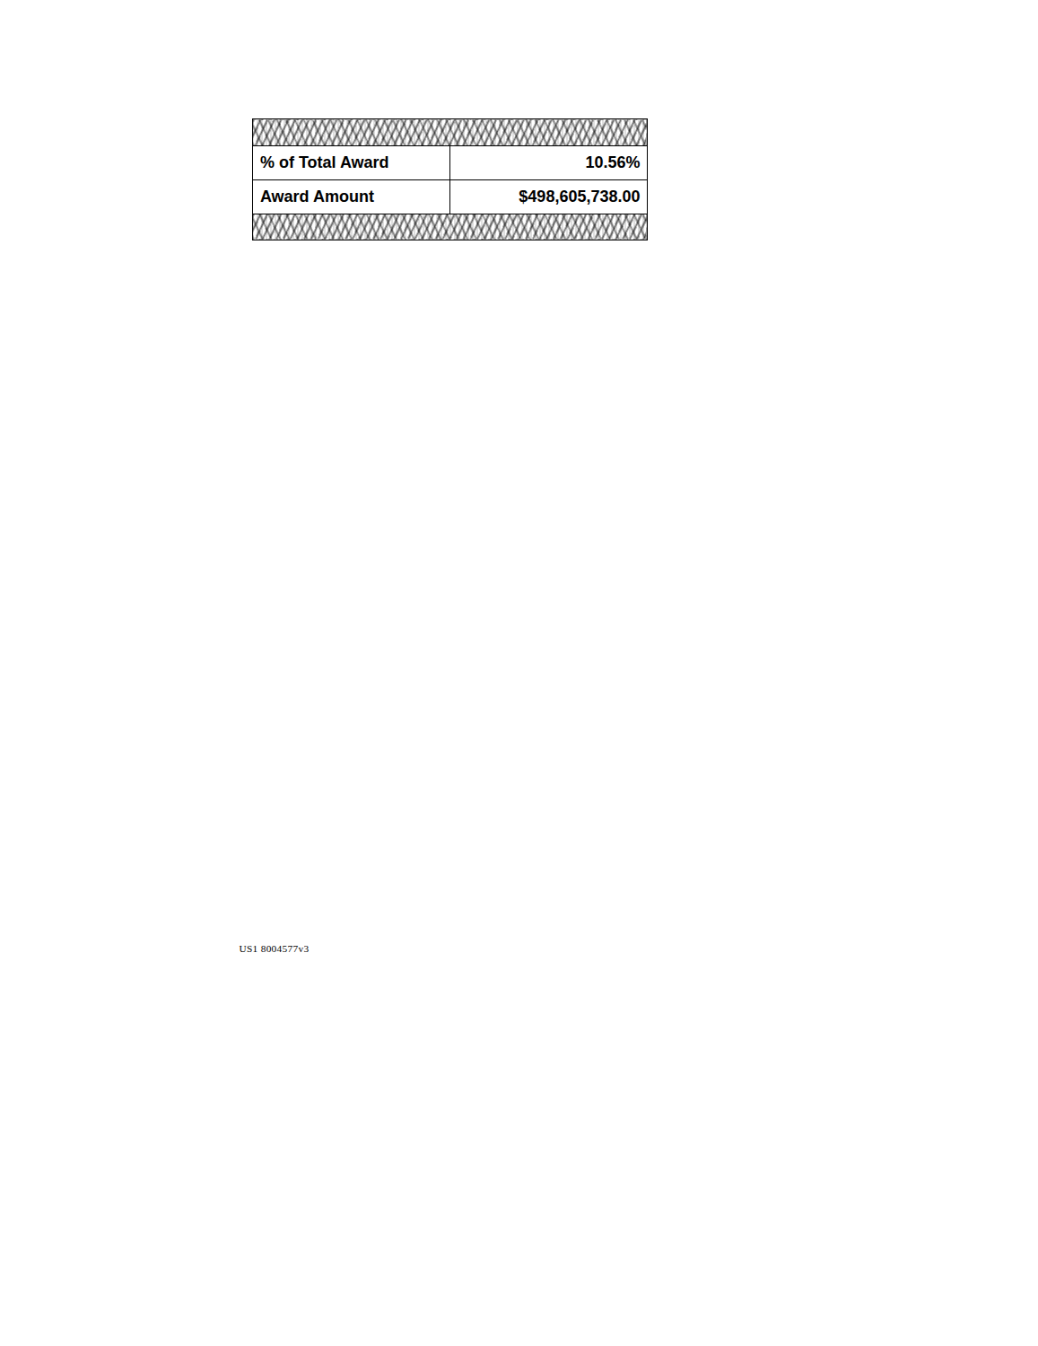| % of Total Award | 10.56% |
| Award Amount | $498,605,738.00 |
US1 8004577v3